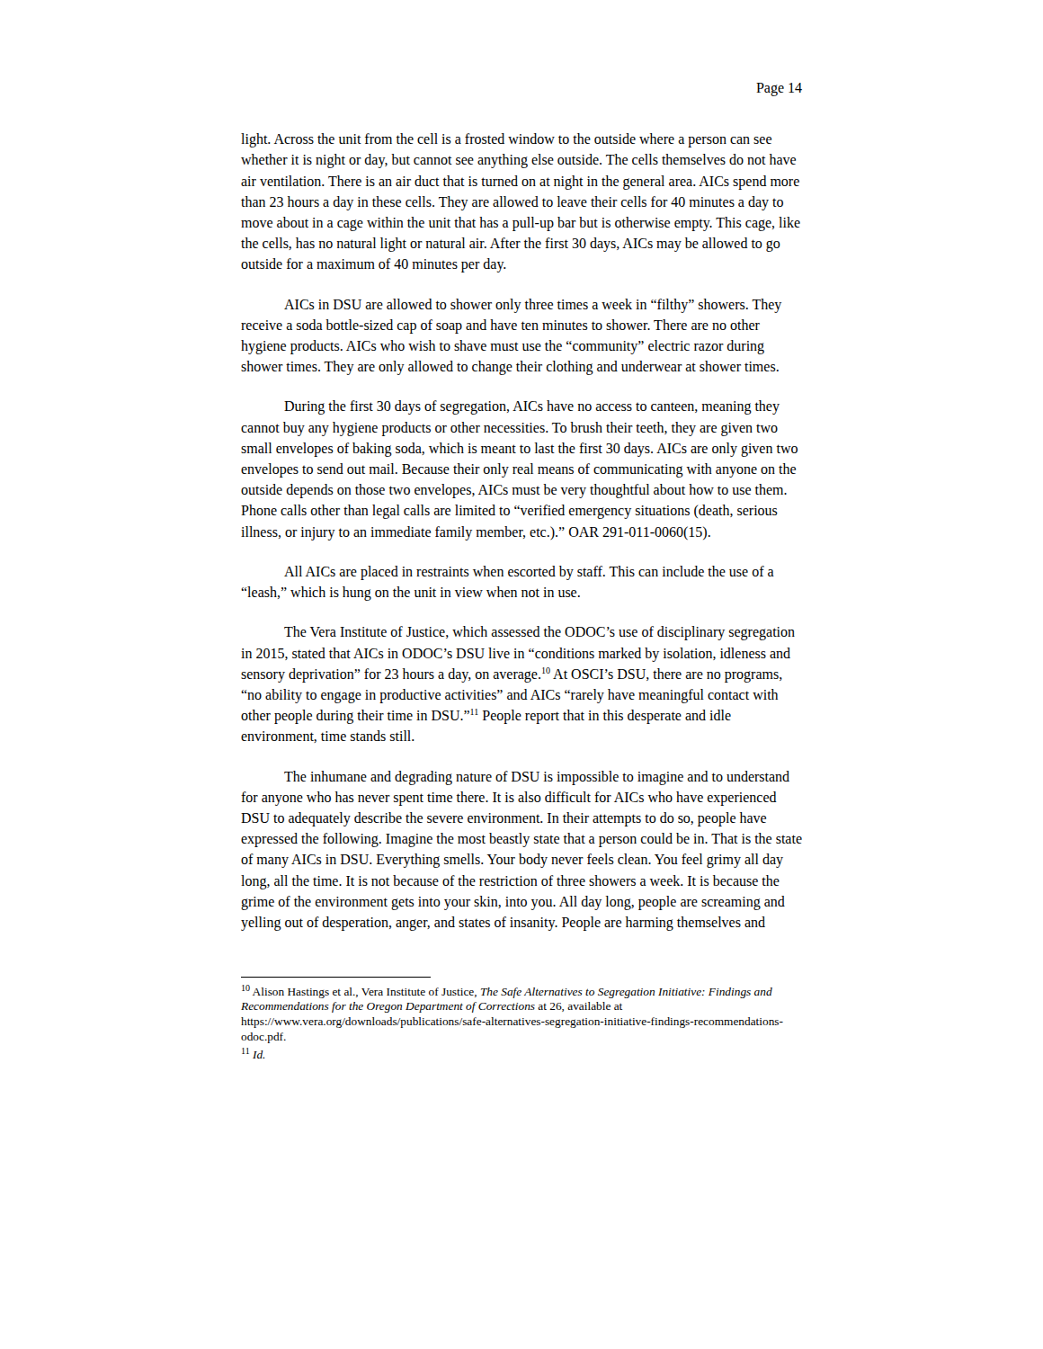Page 14
light. Across the unit from the cell is a frosted window to the outside where a person can see whether it is night or day, but cannot see anything else outside. The cells themselves do not have air ventilation. There is an air duct that is turned on at night in the general area. AICs spend more than 23 hours a day in these cells. They are allowed to leave their cells for 40 minutes a day to move about in a cage within the unit that has a pull-up bar but is otherwise empty. This cage, like the cells, has no natural light or natural air. After the first 30 days, AICs may be allowed to go outside for a maximum of 40 minutes per day.
AICs in DSU are allowed to shower only three times a week in “filthy” showers. They receive a soda bottle-sized cap of soap and have ten minutes to shower. There are no other hygiene products. AICs who wish to shave must use the “community” electric razor during shower times. They are only allowed to change their clothing and underwear at shower times.
During the first 30 days of segregation, AICs have no access to canteen, meaning they cannot buy any hygiene products or other necessities. To brush their teeth, they are given two small envelopes of baking soda, which is meant to last the first 30 days. AICs are only given two envelopes to send out mail. Because their only real means of communicating with anyone on the outside depends on those two envelopes, AICs must be very thoughtful about how to use them. Phone calls other than legal calls are limited to “verified emergency situations (death, serious illness, or injury to an immediate family member, etc.).” OAR 291-011-0060(15).
All AICs are placed in restraints when escorted by staff. This can include the use of a “leash,” which is hung on the unit in view when not in use.
The Vera Institute of Justice, which assessed the ODOC’s use of disciplinary segregation in 2015, stated that AICs in ODOC’s DSU live in “conditions marked by isolation, idleness and sensory deprivation” for 23 hours a day, on average.10 At OSCI’s DSU, there are no programs, “no ability to engage in productive activities” and AICs “rarely have meaningful contact with other people during their time in DSU.”11 People report that in this desperate and idle environment, time stands still.
The inhumane and degrading nature of DSU is impossible to imagine and to understand for anyone who has never spent time there. It is also difficult for AICs who have experienced DSU to adequately describe the severe environment. In their attempts to do so, people have expressed the following. Imagine the most beastly state that a person could be in. That is the state of many AICs in DSU. Everything smells. Your body never feels clean. You feel grimy all day long, all the time. It is not because of the restriction of three showers a week. It is because the grime of the environment gets into your skin, into you. All day long, people are screaming and yelling out of desperation, anger, and states of insanity. People are harming themselves and
10 Alison Hastings et al., Vera Institute of Justice, The Safe Alternatives to Segregation Initiative: Findings and Recommendations for the Oregon Department of Corrections at 26, available at https://www.vera.org/downloads/publications/safe-alternatives-segregation-initiative-findings-recommendations-odoc.pdf.
11 Id.